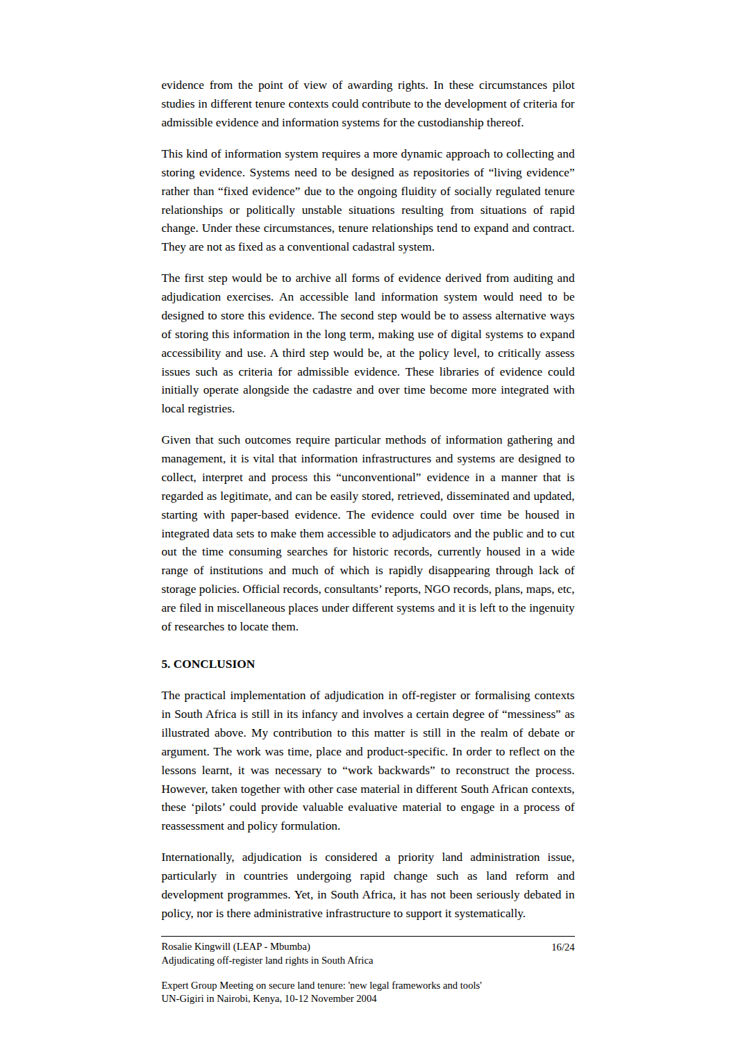evidence from the point of view of awarding rights. In these circumstances pilot studies in different tenure contexts could contribute to the development of criteria for admissible evidence and information systems for the custodianship thereof.
This kind of information system requires a more dynamic approach to collecting and storing evidence. Systems need to be designed as repositories of “living evidence” rather than “fixed evidence” due to the ongoing fluidity of socially regulated tenure relationships or politically unstable situations resulting from situations of rapid change. Under these circumstances, tenure relationships tend to expand and contract. They are not as fixed as a conventional cadastral system.
The first step would be to archive all forms of evidence derived from auditing and adjudication exercises. An accessible land information system would need to be designed to store this evidence. The second step would be to assess alternative ways of storing this information in the long term, making use of digital systems to expand accessibility and use. A third step would be, at the policy level, to critically assess issues such as criteria for admissible evidence. These libraries of evidence could initially operate alongside the cadastre and over time become more integrated with local registries.
Given that such outcomes require particular methods of information gathering and management, it is vital that information infrastructures and systems are designed to collect, interpret and process this “unconventional” evidence in a manner that is regarded as legitimate, and can be easily stored, retrieved, disseminated and updated, starting with paper-based evidence. The evidence could over time be housed in integrated data sets to make them accessible to adjudicators and the public and to cut out the time consuming searches for historic records, currently housed in a wide range of institutions and much of which is rapidly disappearing through lack of storage policies. Official records, consultants’ reports, NGO records, plans, maps, etc, are filed in miscellaneous places under different systems and it is left to the ingenuity of researches to locate them.
5. CONCLUSION
The practical implementation of adjudication in off-register or formalising contexts in South Africa is still in its infancy and involves a certain degree of “messiness” as illustrated above. My contribution to this matter is still in the realm of debate or argument. The work was time, place and product-specific. In order to reflect on the lessons learnt, it was necessary to “work backwards” to reconstruct the process. However, taken together with other case material in different South African contexts, these ‘pilots’ could provide valuable evaluative material to engage in a process of reassessment and policy formulation.
Internationally, adjudication is considered a priority land administration issue, particularly in countries undergoing rapid change such as land reform and development programmes. Yet, in South Africa, it has not been seriously debated in policy, nor is there administrative infrastructure to support it systematically.
Rosalie Kingwill (LEAP - Mbumba)
Adjudicating off-register land rights in South Africa
Expert Group Meeting on secure land tenure: 'new legal frameworks and tools'
UN-Gigiri in Nairobi, Kenya, 10-12 November 2004
16/24